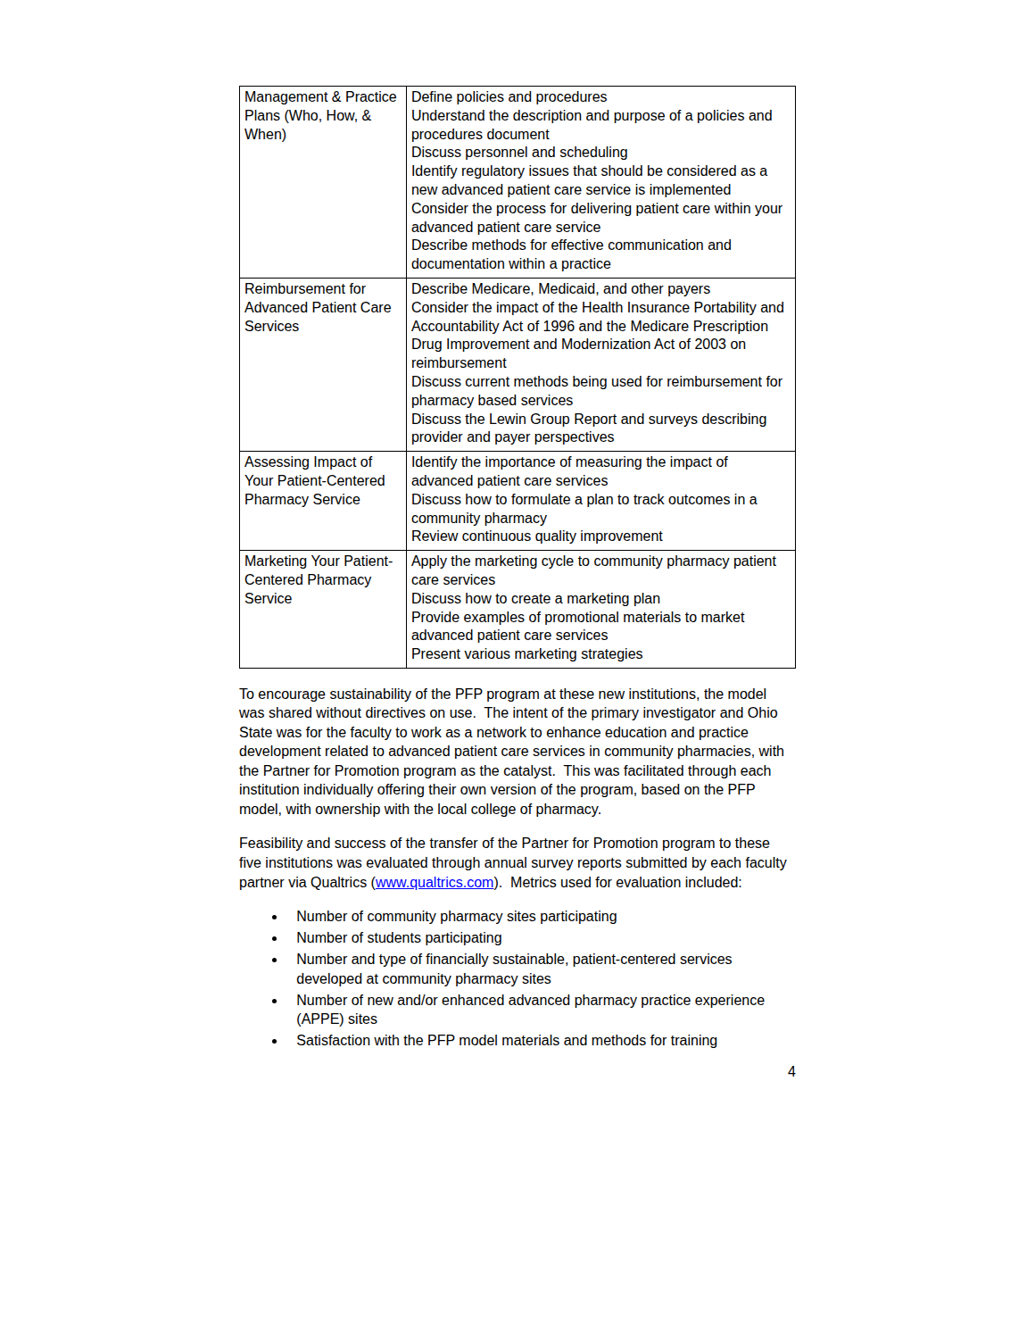| Management & Practice Plans (Who, How, & When) | Define policies and procedures Understand the description and purpose of a policies and procedures document Discuss personnel and scheduling Identify regulatory issues that should be considered as a new advanced patient care service is implemented Consider the process for delivering patient care within your advanced patient care service Describe methods for effective communication and documentation within a practice |
| Reimbursement for Advanced Patient Care Services | Describe Medicare, Medicaid, and other payers Consider the impact of the Health Insurance Portability and Accountability Act of 1996 and the Medicare Prescription Drug Improvement and Modernization Act of 2003 on reimbursement Discuss current methods being used for reimbursement for pharmacy based services Discuss the Lewin Group Report and surveys describing provider and payer perspectives |
| Assessing Impact of Your Patient-Centered Pharmacy Service | Identify the importance of measuring the impact of advanced patient care services Discuss how to formulate a plan to track outcomes in a community pharmacy Review continuous quality improvement |
| Marketing Your Patient-Centered Pharmacy Service | Apply the marketing cycle to community pharmacy patient care services Discuss how to create a marketing plan Provide examples of promotional materials to market advanced patient care services Present various marketing strategies |
To encourage sustainability of the PFP program at these new institutions, the model was shared without directives on use. The intent of the primary investigator and Ohio State was for the faculty to work as a network to enhance education and practice development related to advanced patient care services in community pharmacies, with the Partner for Promotion program as the catalyst. This was facilitated through each institution individually offering their own version of the program, based on the PFP model, with ownership with the local college of pharmacy.
Feasibility and success of the transfer of the Partner for Promotion program to these five institutions was evaluated through annual survey reports submitted by each faculty partner via Qualtrics (www.qualtrics.com). Metrics used for evaluation included:
Number of community pharmacy sites participating
Number of students participating
Number and type of financially sustainable, patient-centered services developed at community pharmacy sites
Number of new and/or enhanced advanced pharmacy practice experience (APPE) sites
Satisfaction with the PFP model materials and methods for training
4